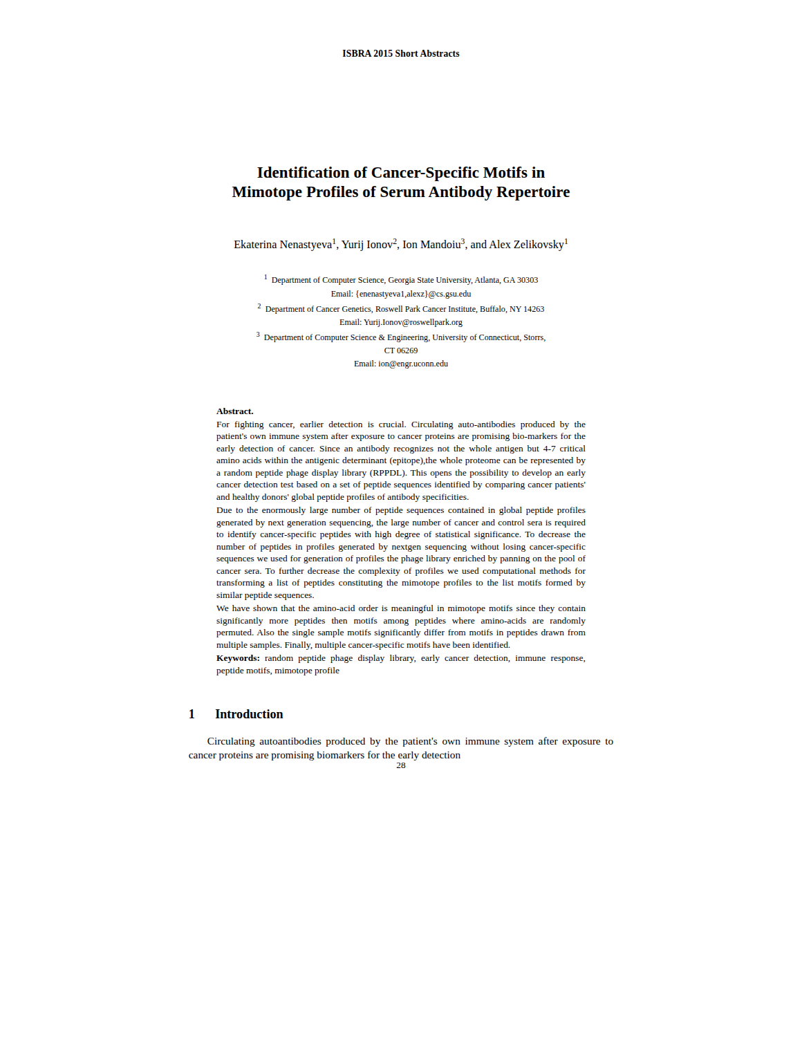ISBRA 2015 Short Abstracts
Identification of Cancer-Specific Motifs in
Mimotope Profiles of Serum Antibody Repertoire
Ekaterina Nenastyeva1, Yurij Ionov2, Ion Mandoiu3, and Alex Zelikovsky1
1 Department of Computer Science, Georgia State University, Atlanta, GA 30303
Email: {enenastyeva1,alexz}@cs.gsu.edu
2 Department of Cancer Genetics, Roswell Park Cancer Institute, Buffalo, NY 14263
Email: Yurij.Ionov@roswellpark.org
3 Department of Computer Science & Engineering, University of Connecticut, Storrs,
CT 06269
Email: ion@engr.uconn.edu
Abstract.
For fighting cancer, earlier detection is crucial. Circulating auto-antibodies produced by the patient's own immune system after exposure to cancer proteins are promising bio-markers for the early detection of cancer. Since an antibody recognizes not the whole antigen but 4-7 critical amino acids within the antigenic determinant (epitope),the whole proteome can be represented by a random peptide phage display library (RPPDL). This opens the possibility to develop an early cancer detection test based on a set of peptide sequences identified by comparing cancer patients' and healthy donors' global peptide profiles of antibody specificities.
Due to the enormously large number of peptide sequences contained in global peptide profiles generated by next generation sequencing, the large number of cancer and control sera is required to identify cancer-specific peptides with high degree of statistical significance. To decrease the number of peptides in profiles generated by nextgen sequencing without losing cancer-specific sequences we used for generation of profiles the phage library enriched by panning on the pool of cancer sera. To further decrease the complexity of profiles we used computational methods for transforming a list of peptides constituting the mimotope profiles to the list motifs formed by similar peptide sequences.
We have shown that the amino-acid order is meaningful in mimotope motifs since they contain significantly more peptides then motifs among peptides where amino-acids are randomly permuted. Also the single sample motifs significantly differ from motifs in peptides drawn from multiple samples. Finally, multiple cancer-specific motifs have been identified.
Keywords: random peptide phage display library, early cancer detection, immune response, peptide motifs, mimotope profile
1 Introduction
Circulating autoantibodies produced by the patient's own immune system after exposure to cancer proteins are promising biomarkers for the early detection
28